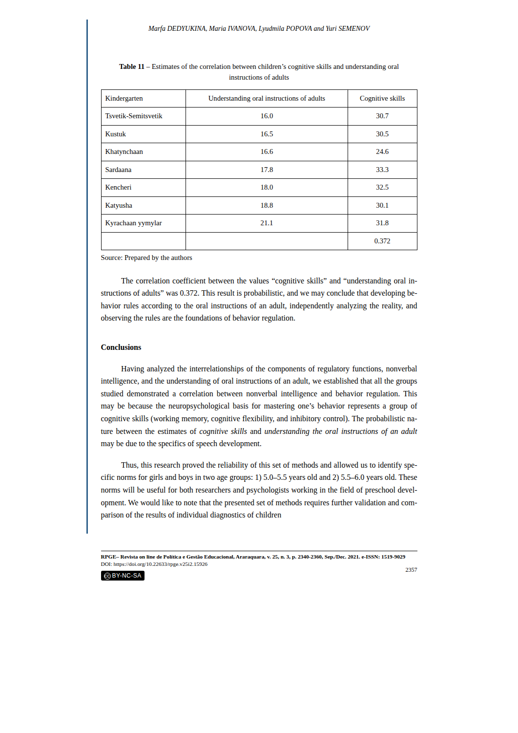Marfa DEDYUKINA, Maria IVANOVA, Lyudmila POPOVA and Yuri SEMENOV
Table 11 – Estimates of the correlation between children’s cognitive skills and understanding oral instructions of adults
| Kindergarten | Understanding oral instructions of adults | Cognitive skills |
| --- | --- | --- |
| Tsvetik-Semitsvetik | 16.0 | 30.7 |
| Kustuk | 16.5 | 30.5 |
| Khatynchaan | 16.6 | 24.6 |
| Sardaana | 17.8 | 33.3 |
| Kencheri | 18.0 | 32.5 |
| Katyusha | 18.8 | 30.1 |
| Kyrachaan yymylar | 21.1 | 31.8 |
| | | 0.372 |
Source: Prepared by the authors
The correlation coefficient between the values “cognitive skills” and “understanding oral instructions of adults” was 0.372. This result is probabilistic, and we may conclude that developing behavior rules according to the oral instructions of an adult, independently analyzing the reality, and observing the rules are the foundations of behavior regulation.
Conclusions
Having analyzed the interrelationships of the components of regulatory functions, nonverbal intelligence, and the understanding of oral instructions of an adult, we established that all the groups studied demonstrated a correlation between nonverbal intelligence and behavior regulation. This may be because the neuropsychological basis for mastering one’s behavior represents a group of cognitive skills (working memory, cognitive flexibility, and inhibitory control). The probabilistic nature between the estimates of cognitive skills and understanding the oral instructions of an adult may be due to the specifics of speech development.
Thus, this research proved the reliability of this set of methods and allowed us to identify specific norms for girls and boys in two age groups: 1) 5.0–5.5 years old and 2) 5.5–6.0 years old. These norms will be useful for both researchers and psychologists working in the field of preschool development. We would like to note that the presented set of methods requires further validation and comparison of the results of individual diagnostics of children
RPGE– Revista on line de Política e Gestão Educacional, Araraquara, v. 25, n. 3, p. 2340-2360, Sep./Dec. 2021. e-ISSN: 1519-9029
DOI: https://doi.org/10.22633/rpge.v25i2.15926
cc BY-NC-SA
2357